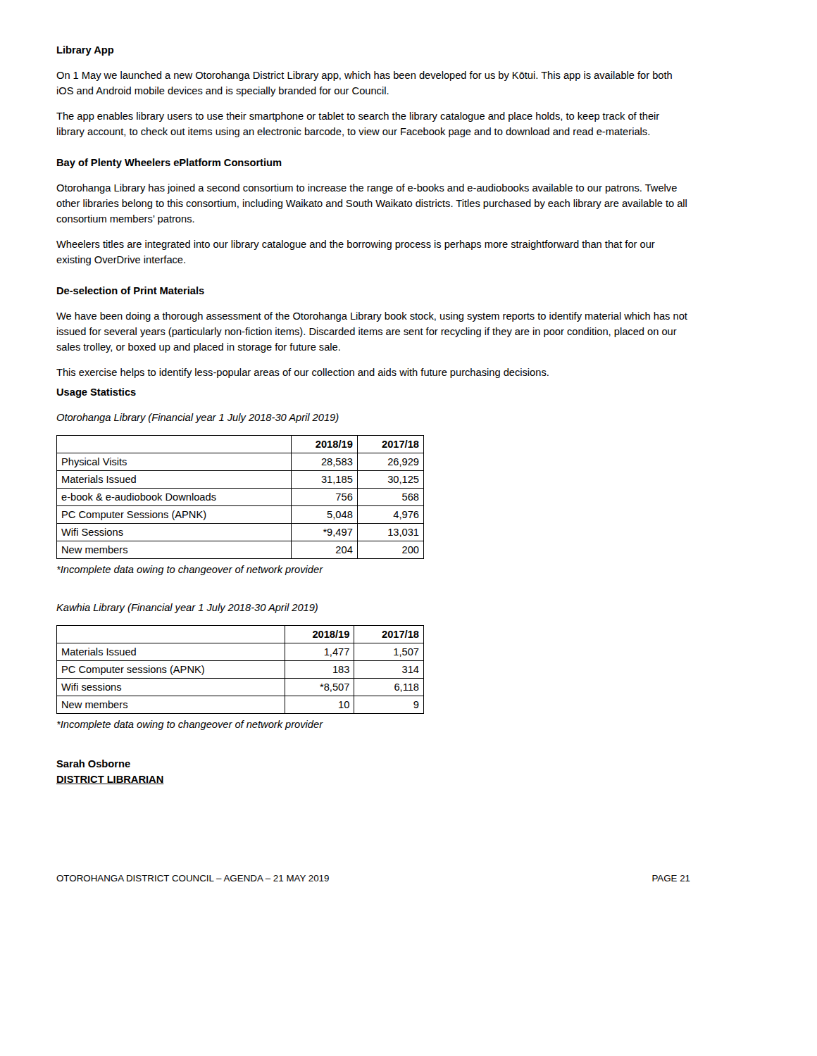Library App
On 1 May we launched a new Otorohanga District Library app, which has been developed for us by Kōtui. This app is available for both iOS and Android mobile devices and is specially branded for our Council.
The app enables library users to use their smartphone or tablet to search the library catalogue and place holds, to keep track of their library account, to check out items using an electronic barcode, to view our Facebook page and to download and read e-materials.
Bay of Plenty Wheelers ePlatform Consortium
Otorohanga Library has joined a second consortium to increase the range of e-books and e-audiobooks available to our patrons. Twelve other libraries belong to this consortium, including Waikato and South Waikato districts. Titles purchased by each library are available to all consortium members’ patrons.
Wheelers titles are integrated into our library catalogue and the borrowing process is perhaps more straightforward than that for our existing OverDrive interface.
De-selection of Print Materials
We have been doing a thorough assessment of the Otorohanga Library book stock, using system reports to identify material which has not issued for several years (particularly non-fiction items). Discarded items are sent for recycling if they are in poor condition, placed on our sales trolley, or boxed up and placed in storage for future sale.
This exercise helps to identify less-popular areas of our collection and aids with future purchasing decisions.
Usage Statistics
Otorohanga Library (Financial year 1 July 2018-30 April 2019)
| | 2018/19 | 2017/18 |
| --- | --- | --- |
| Physical Visits | 28,583 | 26,929 |
| Materials Issued | 31,185 | 30,125 |
| e-book & e-audiobook Downloads | 756 | 568 |
| PC Computer Sessions (APNK) | 5,048 | 4,976 |
| Wifi Sessions | *9,497 | 13,031 |
| New members | 204 | 200 |
*Incomplete data owing to changeover of network provider
Kawhia Library (Financial year 1 July 2018-30 April 2019)
| | 2018/19 | 2017/18 |
| --- | --- | --- |
| Materials Issued | 1,477 | 1,507 |
| PC Computer sessions (APNK) | 183 | 314 |
| Wifi sessions | *8,507 | 6,118 |
| New members | 10 | 9 |
*Incomplete data owing to changeover of network provider
Sarah Osborne
DISTRICT LIBRARIAN
OTOROHANGA DISTRICT COUNCIL – AGENDA – 21 MAY 2019 PAGE 21